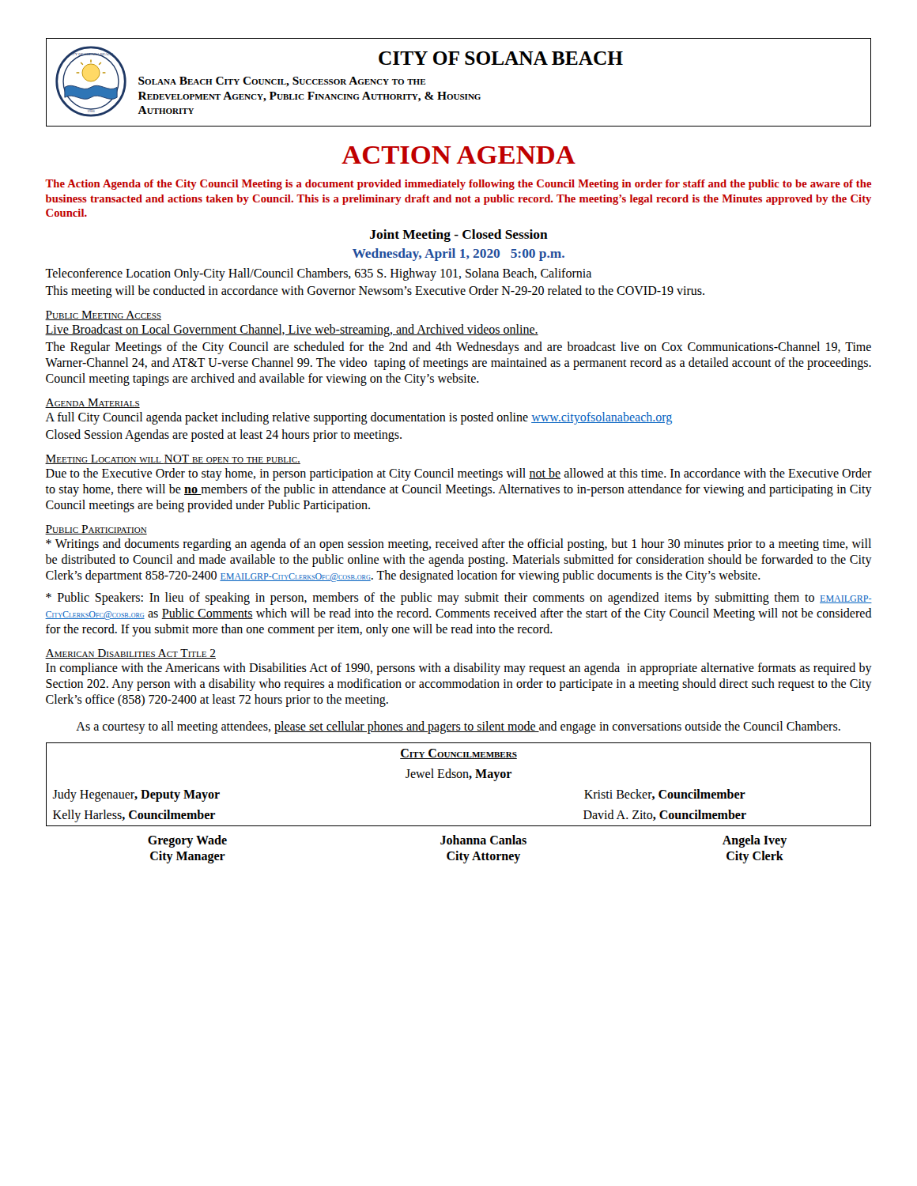CITY OF SOLANA BEACH 1986
CITY OF SOLANA BEACH
Solana Beach City Council, Successor Agency to the
Redevelopment Agency, Public Financing Authority, & Housing
Authority
ACTION AGENDA
The Action Agenda of the City Council Meeting is a document provided immediately following the Council Meeting in order for staff and the public to be aware of the business transacted and actions taken by Council. This is a preliminary draft and not a public record. The meeting’s legal record is the Minutes approved by the City Council.
Joint Meeting - Closed Session
Wednesday, April 1, 2020 5:00 p.m.
Teleconference Location Only-City Hall/Council Chambers, 635 S. Highway 101, Solana Beach, California
This meeting will be conducted in accordance with Governor Newsom’s Executive Order N-29-20 related to the COVID-19 virus.
Public Meeting Access
Live Broadcast on Local Government Channel, Live web-streaming, and Archived videos online.
The Regular Meetings of the City Council are scheduled for the 2nd and 4th Wednesdays and are broadcast live on Cox Communications-Channel 19, Time Warner-Channel 24, and AT&T U-verse Channel 99. The video taping of meetings are maintained as a permanent record as a detailed account of the proceedings. Council meeting tapings are archived and available for viewing on the City’s website.
Agenda Materials
A full City Council agenda packet including relative supporting documentation is posted online www.cityofsolanabeach.org
Closed Session Agendas are posted at least 24 hours prior to meetings.
Meeting Location will NOT be open to the public.
Due to the Executive Order to stay home, in person participation at City Council meetings will not be allowed at this time. In accordance with the Executive Order to stay home, there will be no members of the public in attendance at Council Meetings. Alternatives to in-person attendance for viewing and participating in City Council meetings are being provided under Public Participation.
Public Participation
* Writings and documents regarding an agenda of an open session meeting, received after the official posting, but 1 hour 30 minutes prior to a meeting time, will be distributed to Council and made available to the public online with the agenda posting. Materials submitted for consideration should be forwarded to the City Clerk’s department 858-720-2400 EMAILGRP-CityClerksOfc@cosb.org. The designated location for viewing public documents is the City’s website.
* Public Speakers: In lieu of speaking in person, members of the public may submit their comments on agendized items by submitting them to EMAILGRP-CityClerksOfc@cosb.org as Public Comments which will be read into the record. Comments received after the start of the City Council Meeting will not be considered for the record. If you submit more than one comment per item, only one will be read into the record.
American Disabilities Act Title 2
In compliance with the Americans with Disabilities Act of 1990, persons with a disability may request an agenda in appropriate alternative formats as required by Section 202. Any person with a disability who requires a modification or accommodation in order to participate in a meeting should direct such request to the City Clerk’s office (858) 720-2400 at least 72 hours prior to the meeting.
As a courtesy to all meeting attendees, please set cellular phones and pagers to silent mode and engage in conversations outside the Council Chambers.
| City Councilmembers |
| Jewel Edson , Mayor |
| Judy Hegenauer , Deputy Mayor | Kristi Becker , Councilmember |
| Kelly Harless , Councilmember | David A. Zito , Councilmember |
| Gregory Wade City Manager | Johanna Canlas City Attorney | Angela Ivey City Clerk |